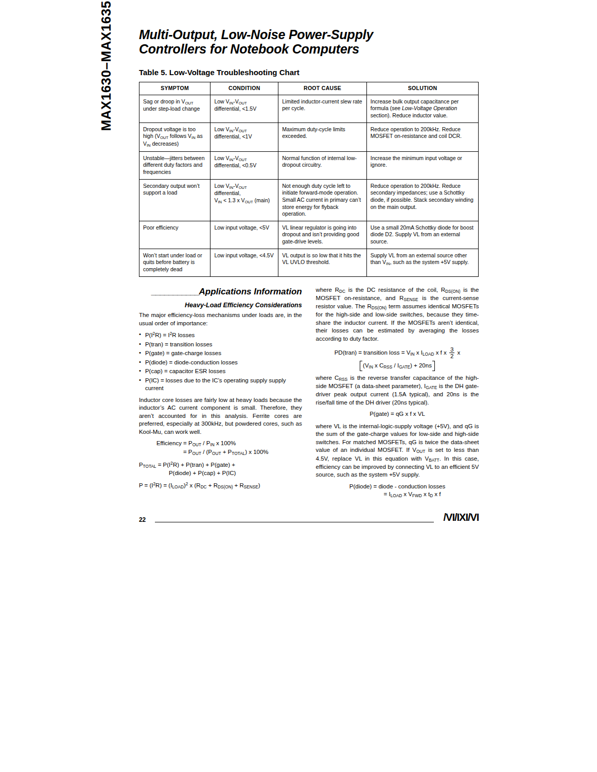MAX1630–MAX1635
Multi-Output, Low-Noise Power-Supply
Controllers for Notebook Computers
Table 5. Low-Voltage Troubleshooting Chart
| SYMPTOM | CONDITION | ROOT CAUSE | SOLUTION |
| --- | --- | --- | --- |
| Sag or droop in V OUT under step-load change | Low V IN -V OUT differential, <1.5V | Limited inductor-current slew rate per cycle. | Increase bulk output capacitance per formula (see Low-Voltage Operation section). Reduce inductor value. |
| Dropout voltage is too high (V OUT follows V IN as V IN decreases) | Low V IN -V OUT differential, <1V | Maximum duty-cycle limits exceeded. | Reduce operation to 200kHz. Reduce MOSFET on-resistance and coil DCR. |
| Unstable—jitters between different duty factors and frequencies | Low V IN -V OUT differential, <0.5V | Normal function of internal low-dropout circuitry. | Increase the minimum input voltage or ignore. |
| Secondary output won’t support a load | Low V IN -V OUT differential, V IN < 1.3 x V OUT (main) | Not enough duty cycle left to initiate forward-mode operation. Small AC current in primary can’t store energy for flyback operation. | Reduce operation to 200kHz. Reduce secondary impedances; use a Schottky diode, if possible. Stack secondary winding on the main output. |
| Poor efficiency | Low input voltage, <5V | VL linear regulator is going into dropout and isn’t providing good gate-drive levels. | Use a small 20mA Schottky diode for boost diode D2. Supply VL from an external source. |
| Won’t start under load or quits before battery is completely dead | Low input voltage, <4.5V | VL output is so low that it hits the VL UVLO threshold. | Supply VL from an external source other than V IN , such as the system +5V supply. |
___________Applications Information
Heavy-Load Efficiency Considerations
The major efficiency-loss mechanisms under loads are, in the usual order of importance:
P(I2R) = I2R losses
P(tran) = transition losses
P(gate) = gate-charge losses
P(diode) = diode-conduction losses
P(cap) = capacitor ESR losses
P(IC) = losses due to the IC’s operating supply supply current
Inductor core losses are fairly low at heavy loads because the inductor’s AC current component is small. Therefore, they aren’t accounted for in this analysis. Ferrite cores are preferred, especially at 300kHz, but powdered cores, such as Kool-Mu, can work well.
Efficiency = POUT / PIN x 100% = POUT / (POUT + PTOTAL) x 100%
PTOTAL = P(I2R) + P(tran) + P(gate) + P(diode) + P(cap) + P(IC)
P = (I2R) = (ILOAD)2 x (RDC + RDS(ON) + RSENSE)
where RDC is the DC resistance of the coil, RDS(ON) is the MOSFET on-resistance, and RSENSE is the current-sense resistor value. The RDS(ON) term assumes identical MOSFETs for the high-side and low-side switches, because they time-share the inductor current. If the MOSFETs aren’t identical, their losses can be estimated by averaging the losses according to duty factor.
PD(tran) = transition loss = VIN x ILOAD x f x 32 x (VIN x CRSS / IGATE) + 20ns
where CRSS is the reverse transfer capacitance of the high-side MOSFET (a data-sheet parameter), IGATE is the DH gate-driver peak output current (1.5A typical), and 20ns is the rise/fall time of the DH driver (20ns typical).
P(gate) = qG x f x VL
where VL is the internal-logic-supply voltage (+5V), and qG is the sum of the gate-charge values for low-side and high-side switches. For matched MOSFETs, qG is twice the data-sheet value of an individual MOSFET. If VOUT is set to less than 4.5V, replace VL in this equation with VBATT. In this case, efficiency can be improved by connecting VL to an efficient 5V source, such as the system +5V supply.
P(diode) = diode - conduction losses = ILOAD x VFWD x tD x f
22
/VI/IXI/VI